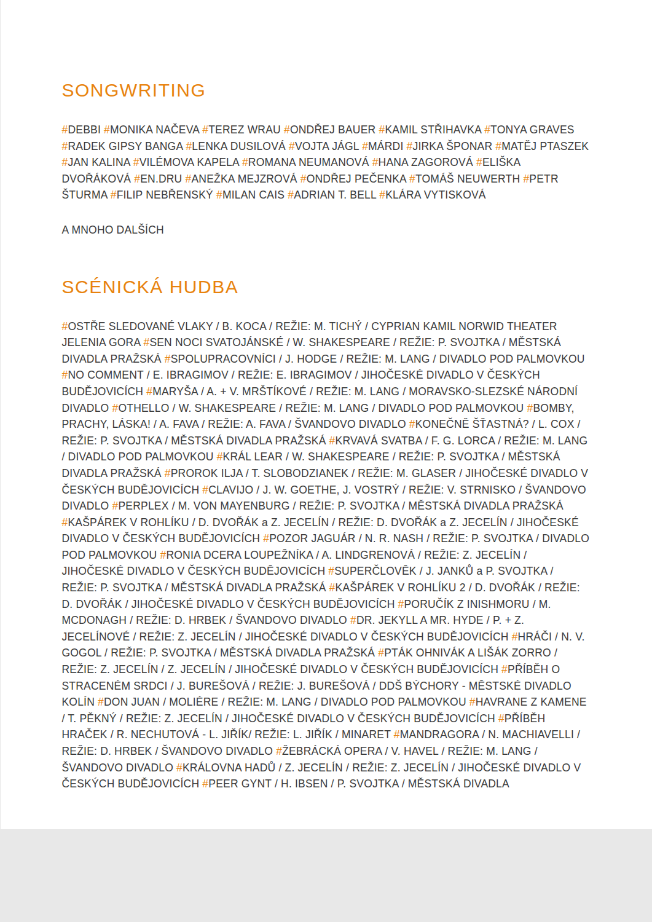SONGWRITING
#DEBBI #MONIKA NAČEVA #TEREZ WRAU #ONDŘEJ BAUER #KAMIL STŘIHAVKA #TONYA GRAVES #RADEK GIPSY BANGA #LENKA DUSILOVÁ #VOJTA JÁGL #MÁRDI #JIRKA ŠPONAR #MATĚJ PTASZEK #JAN KALINA #VILÉMOVA KAPELA #ROMANA NEUMANOVÁ #HANA ZAGOROVÁ #ELIŠKA DVOŘÁKOVÁ #EN.DRU #ANEŽKA MEJZROVÁ #ONDŘEJ PEČENKA #TOMÁŠ NEUWERTH #PETR ŠTURMA #FILIP NEBŘENSKÝ #MILAN CAIS #ADRIAN T. BELL #KLÁRA VYTISKOVÁ
A MNOHO DALŠÍCH
SCÉNICKÁ HUDBA
#OSTŘE SLEDOVANÉ VLAKY / B. KOCA / REŽIE: M. TICHÝ / CYPRIAN KAMIL NORWID THEATER JELENIA GORA #SEN NOCI SVATOJÁNSKÉ / W. SHAKESPEARE / REŽIE: P. SVOJTKA / MĚSTSKÁ DIVADLA PRAŽSKÁ #SPOLUPRACOVNÍCI / J. HODGE / REŽIE: M. LANG / DIVADLO POD PALMOVKOU #NO COMMENT / E. IBRAGIMOV / REŽIE: E. IBRAGIMOV / JIHOČESKÉ DIVADLO V ČESKÝCH BUDĚJOVICÍCH #MARYŠA / A. + V. MRŠTÍKOVÉ / REŽIE: M. LANG / MORAVSKO-SLEZSKÉ NÁRODNÍ DIVADLO #OTHELLO / W. SHAKESPEARE / REŽIE: M. LANG / DIVADLO POD PALMOVKOU #BOMBY, PRACHY, LÁSKA! / A. FAVA / REŽIE: A. FAVA / ŠVANDOVO DIVADLO #KONEČNĚ ŠŤASTNÁ? / L. COX / REŽIE: P. SVOJTKA / MĚSTSKÁ DIVADLA PRAŽSKÁ #KRVAVÁ SVATBA / F. G. LORCA / REŽIE: M. LANG / DIVADLO POD PALMOVKOU #KRÁL LEAR / W. SHAKESPEARE / REŽIE: P. SVOJTKA / MĚSTSKÁ DIVADLA PRAŽSKÁ #PROROK ILJA / T. SLOBODZIANEK / REŽIE: M. GLASER / JIHOČESKÉ DIVADLO V ČESKÝCH BUDĚJOVICÍCH #CLAVIJO / J. W. GOETHE, J. VOSTRÝ / REŽIE: V. STRNISKO / ŠVANDOVO DIVADLO #PERPLEX / M. VON MAYENBURG / REŽIE: P. SVOJTKA / MĚSTSKÁ DIVADLA PRAŽSKÁ #KAŠPÁREK V ROHLÍKU / D. DVOŘÁK a Z. JECELÍN / REŽIE: D. DVOŘÁK a Z. JECELÍN / JIHOČESKÉ DIVADLO V ČESKÝCH BUDĚJOVICÍCH #POZOR JAGUÁR / N. R. NASH / REŽIE: P. SVOJTKA / DIVADLO POD PALMOVKOU #RONIA DCERA LOUPEŽNÍKA / A. LINDGRENOVÁ / REŽIE: Z. JECELÍN / JIHOČESKÉ DIVADLO V ČESKÝCH BUDĚJOVICÍCH #SUPERČLOVĚK / J. JANKŮ a P. SVOJTKA / REŽIE: P. SVOJTKA / MĚSTSKÁ DIVADLA PRAŽSKÁ #KAŠPÁREK V ROHLÍKU 2 / D. DVOŘÁK / REŽIE: D. DVOŘÁK / JIHOČESKÉ DIVADLO V ČESKÝCH BUDĚJOVICÍCH #PORUČÍK Z INISHMORU / M. MCDONAGH / REŽIE: D. HRBEK / ŠVANDOVO DIVADLO #DR. JEKYLL A MR. HYDE / P. + Z. JECELÍNOVÉ / REŽIE: Z. JECELÍN / JIHOČESKÉ DIVADLO V ČESKÝCH BUDĚJOVICÍCH #HRÁČI / N. V. GOGOL / REŽIE: P. SVOJTKA / MĚSTSKÁ DIVADLA PRAŽSKÁ #PTÁK OHNIVÁK A LIŠÁK ZORRO / REŽIE: Z. JECELÍN / Z. JECELÍN / JIHOČESKÉ DIVADLO V ČESKÝCH BUDĚJOVICÍCH #PŘÍBĚH O STRACENÉM SRDCI / J. BUREŠOVÁ / REŽIE: J. BUREŠOVÁ / DDŠ BÝCHORY - MĚSTSKÉ DIVADLO KOLÍN #DON JUAN / MOLIÉRE / REŽIE: M. LANG / DIVADLO POD PALMOVKOU #HAVRANE Z KAMENE / T. PĚKNÝ / REŽIE: Z. JECELÍN / JIHOČESKÉ DIVADLO V ČESKÝCH BUDĚJOVICÍCH #PŘÍBĚH HRAČEK / R. NECHUTOVÁ - L. JIŘÍK/ REŽIE: L. JIŘÍK / MINARET #MANDRAGORA / N. MACHIAVELLI / REŽIE: D. HRBEK / ŠVANDOVO DIVADLO #ŽEBRÁCKÁ OPERA / V. HAVEL / REŽIE: M. LANG / ŠVANDOVO DIVADLO #KRÁLOVNA HADŮ / Z. JECELÍN / REŽIE: Z. JECELÍN / JIHOČESKÉ DIVADLO V ČESKÝCH BUDĚJOVICÍCH #PEER GYNT / H. IBSEN / P. SVOJTKA / MĚSTSKÁ DIVADLA